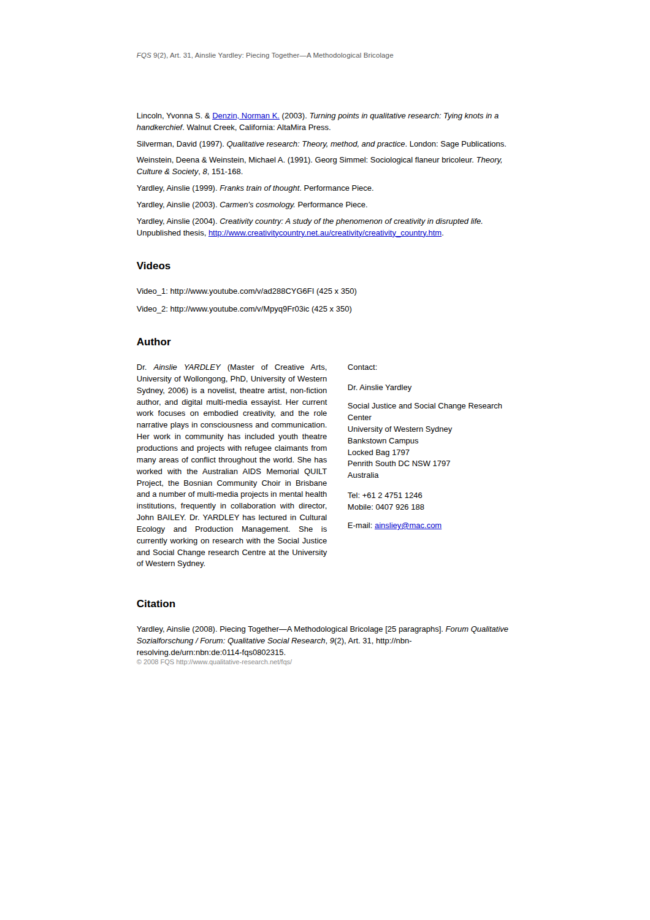FQS 9(2), Art. 31, Ainslie Yardley: Piecing Together—A Methodological Bricolage
Lincoln, Yvonna S. & Denzin, Norman K. (2003). Turning points in qualitative research: Tying knots in a handkerchief. Walnut Creek, California: AltaMira Press.
Silverman, David (1997). Qualitative research: Theory, method, and practice. London: Sage Publications.
Weinstein, Deena & Weinstein, Michael A. (1991). Georg Simmel: Sociological flaneur bricoleur. Theory, Culture & Society, 8, 151-168.
Yardley, Ainslie (1999). Franks train of thought. Performance Piece.
Yardley, Ainslie (2003). Carmen's cosmology. Performance Piece.
Yardley, Ainslie (2004). Creativity country: A study of the phenomenon of creativity in disrupted life. Unpublished thesis, http://www.creativitycountry.net.au/creativity/creativity_country.htm.
Videos
Video_1: http://www.youtube.com/v/ad288CYG6FI (425 x 350)
Video_2: http://www.youtube.com/v/Mpyq9Fr03ic (425 x 350)
Author
Dr. Ainslie YARDLEY (Master of Creative Arts, University of Wollongong, PhD, University of Western Sydney, 2006) is a novelist, theatre artist, non-fiction author, and digital multi-media essayist. Her current work focuses on embodied creativity, and the role narrative plays in consciousness and communication. Her work in community has included youth theatre productions and projects with refugee claimants from many areas of conflict throughout the world. She has worked with the Australian AIDS Memorial QUILT Project, the Bosnian Community Choir in Brisbane and a number of multi-media projects in mental health institutions, frequently in collaboration with director, John BAILEY. Dr. YARDLEY has lectured in Cultural Ecology and Production Management. She is currently working on research with the Social Justice and Social Change research Centre at the University of Western Sydney.
Contact:
Dr. Ainslie Yardley
Social Justice and Social Change Research Center University of Western Sydney Bankstown Campus Locked Bag 1797 Penrith South DC NSW 1797 Australia
Tel: +61 2 4751 1246 Mobile: 0407 926 188
E-mail: ainsliey@mac.com
Citation
Yardley, Ainslie (2008). Piecing Together—A Methodological Bricolage [25 paragraphs]. Forum Qualitative Sozialforschung / Forum: Qualitative Social Research, 9(2), Art. 31, http://nbn-resolving.de/urn:nbn:de:0114-fqs0802315.
© 2008 FQS http://www.qualitative-research.net/fqs/